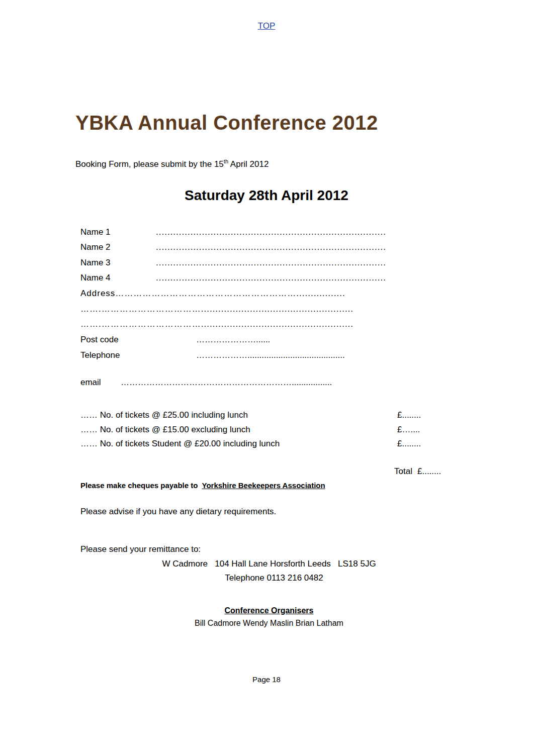TOP
YBKA Annual Conference 2012
Booking Form, please submit by the 15th April 2012
Saturday 28th April 2012
Name 1 ................................................................................
Name 2 ................................................................................
Name 3 ................................................................................
Name 4 ................................................................................
Address…………………………………………………….................
…….…………………………….....................................................
…….…………………………….....................................................
Post code …………………......
Telephone ……………….........................................
email …………………………………………………….................
…… No. of tickets @ £25.00 including lunch £........
…… No. of tickets @ £15.00 excluding lunch £…....
…… No. of tickets Student @ £20.00 including lunch £........
Total £........
Please make cheques payable to Yorkshire Beekeepers Association
Please advise if you have any dietary requirements.
Please send your remittance to:
W Cadmore 104 Hall Lane Horsforth Leeds LS18 5JG
Telephone 0113 216 0482
Conference Organisers
Bill Cadmore Wendy Maslin Brian Latham
Page 18